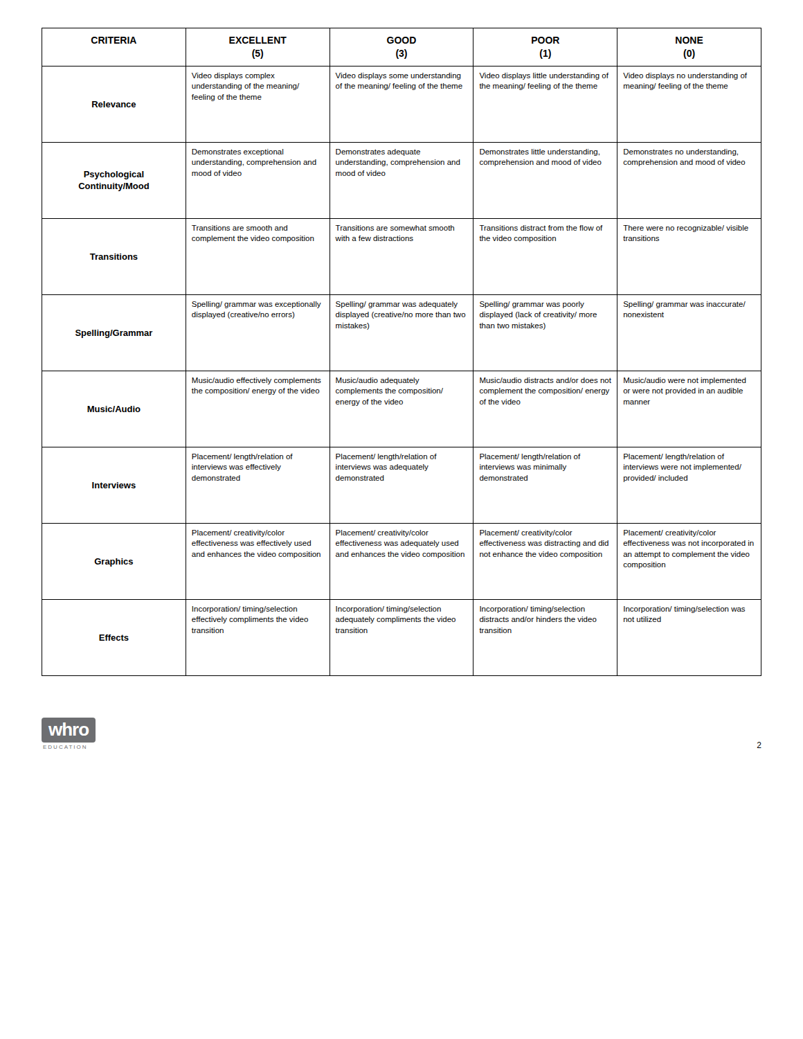| CRITERIA | EXCELLENT (5) | GOOD (3) | POOR (1) | NONE (0) |
| --- | --- | --- | --- | --- |
| Relevance | Video displays complex understanding of the meaning/ feeling of the theme | Video displays some understanding of the meaning/ feeling of the theme | Video displays little understanding of the meaning/ feeling of the theme | Video displays no understanding of meaning/ feeling of the theme |
| Psychological Continuity/Mood | Demonstrates exceptional understanding, comprehension and mood of video | Demonstrates adequate understanding, comprehension and mood of video | Demonstrates little understanding, comprehension and mood of video | Demonstrates no understanding, comprehension and mood of video |
| Transitions | Transitions are smooth and complement the video composition | Transitions are somewhat smooth with a few distractions | Transitions distract from the flow of the video composition | There were no recognizable/ visible transitions |
| Spelling/Grammar | Spelling/ grammar was exceptionally displayed (creative/no errors) | Spelling/ grammar was adequately displayed (creative/no more than two mistakes) | Spelling/ grammar was poorly displayed (lack of creativity/ more than two mistakes) | Spelling/ grammar was inaccurate/ nonexistent |
| Music/Audio | Music/audio effectively complements the composition/ energy of the video | Music/audio adequately complements the composition/ energy of the video | Music/audio distracts and/or does not complement the composition/ energy of the video | Music/audio were not implemented or were not provided in an audible manner |
| Interviews | Placement/ length/relation of interviews was effectively demonstrated | Placement/ length/relation of interviews was adequately demonstrated | Placement/ length/relation of interviews was minimally demonstrated | Placement/ length/relation of interviews were not implemented/ provided/ included |
| Graphics | Placement/ creativity/color effectiveness was effectively used and enhances the video composition | Placement/ creativity/color effectiveness was adequately used and enhances the video composition | Placement/ creativity/color effectiveness was distracting and did not enhance the video composition | Placement/ creativity/color effectiveness was not incorporated in an attempt to complement the video composition |
| Effects | Incorporation/ timing/selection effectively compliments the video transition | Incorporation/ timing/selection adequately compliments the video transition | Incorporation/ timing/selection distracts and/or hinders the video transition | Incorporation/ timing/selection was not utilized |
whro EDUCATION
2